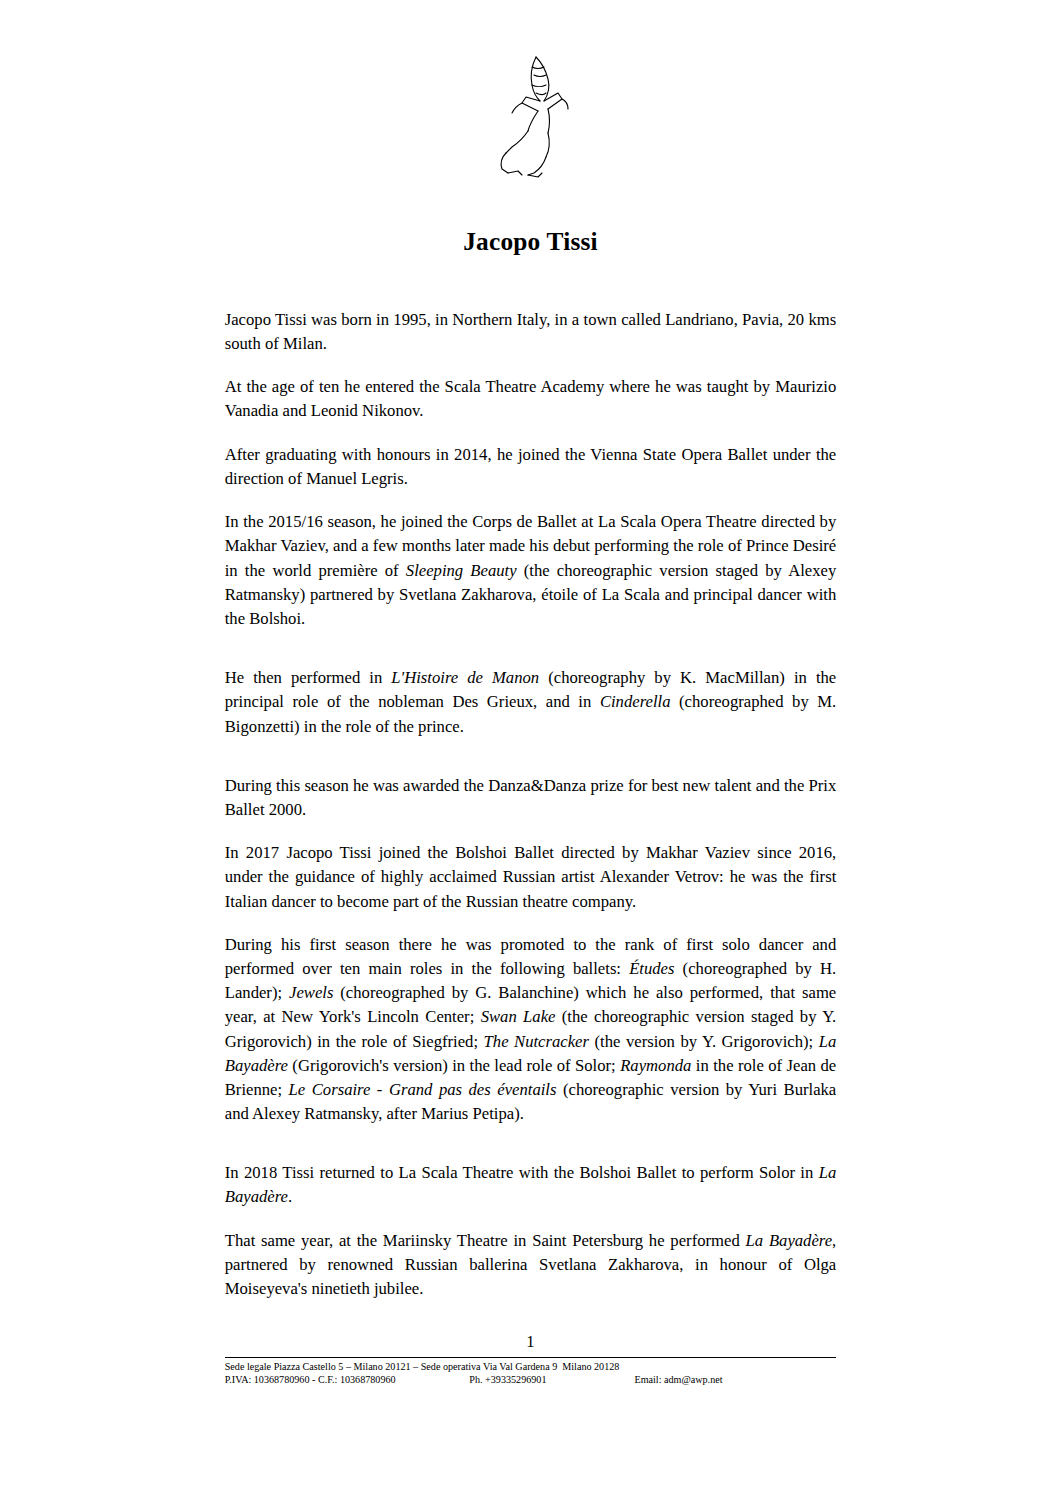Jacopo Tissi
Jacopo Tissi was born in 1995, in Northern Italy, in a town called Landriano, Pavia, 20 kms south of Milan.
At the age of ten he entered the Scala Theatre Academy where he was taught by Maurizio Vanadia and Leonid Nikonov.
After graduating with honours in 2014, he joined the Vienna State Opera Ballet under the direction of Manuel Legris.
In the 2015/16 season, he joined the Corps de Ballet at La Scala Opera Theatre directed by Makhar Vaziev, and a few months later made his debut performing the role of Prince Desiré in the world première of Sleeping Beauty (the choreographic version staged by Alexey Ratmansky) partnered by Svetlana Zakharova, étoile of La Scala and principal dancer with the Bolshoi.
He then performed in L'Histoire de Manon (choreography by K. MacMillan) in the principal role of the nobleman Des Grieux, and in Cinderella (choreographed by M. Bigonzetti) in the role of the prince.
During this season he was awarded the Danza&Danza prize for best new talent and the Prix Ballet 2000.
In 2017 Jacopo Tissi joined the Bolshoi Ballet directed by Makhar Vaziev since 2016, under the guidance of highly acclaimed Russian artist Alexander Vetrov: he was the first Italian dancer to become part of the Russian theatre company.
During his first season there he was promoted to the rank of first solo dancer and performed over ten main roles in the following ballets: Études (choreographed by H. Lander); Jewels (choreographed by G. Balanchine) which he also performed, that same year, at New York's Lincoln Center; Swan Lake (the choreographic version staged by Y. Grigorovich) in the role of Siegfried; The Nutcracker (the version by Y. Grigorovich); La Bayadère (Grigorovich's version) in the lead role of Solor; Raymonda in the role of Jean de Brienne; Le Corsaire - Grand pas des éventails (choreographic version by Yuri Burlaka and Alexey Ratmansky, after Marius Petipa).
In 2018 Tissi returned to La Scala Theatre with the Bolshoi Ballet to perform Solor in La Bayadère.
That same year, at the Mariinsky Theatre in Saint Petersburg he performed La Bayadère, partnered by renowned Russian ballerina Svetlana Zakharova, in honour of Olga Moiseyeva's ninetieth jubilee.
1
Sede legale Piazza Castello 5 – Milano 20121 – Sede operativa Via Val Gardena 9 Milano 20128
P.IVA: 10368780960 - C.F.: 10368780960 Ph. +39335296901 Email: adm@awp.net